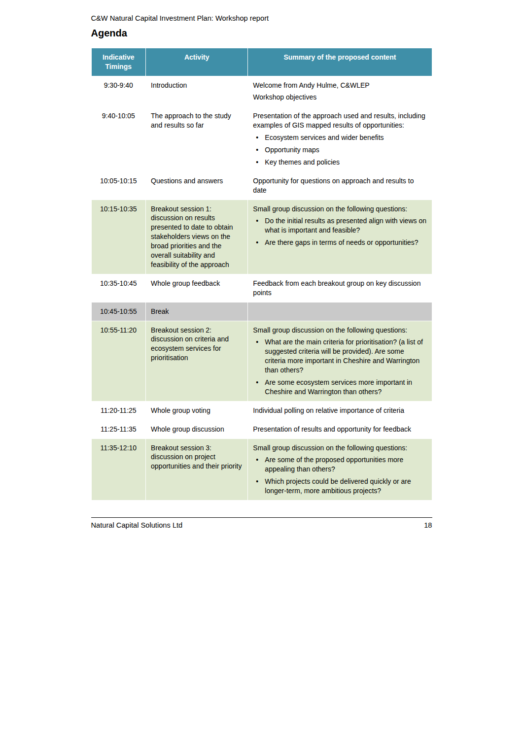C&W Natural Capital Investment Plan: Workshop report
Agenda
| Indicative Timings | Activity | Summary of the proposed content |
| --- | --- | --- |
| 9:30-9:40 | Introduction | Welcome from Andy Hulme, C&WLEP Workshop objectives |
| 9:40-10:05 | The approach to the study and results so far | Presentation of the approach used and results, including examples of GIS mapped results of opportunities: Ecosystem services and wider benefits Opportunity maps Key themes and policies |
| 10:05-10:15 | Questions and answers | Opportunity for questions on approach and results to date |
| 10:15-10:35 | Breakout session 1: discussion on results presented to date to obtain stakeholders views on the broad priorities and the overall suitability and feasibility of the approach | Small group discussion on the following questions: Do the initial results as presented align with views on what is important and feasible? Are there gaps in terms of needs or opportunities? |
| 10:35-10:45 | Whole group feedback | Feedback from each breakout group on key discussion points |
| 10:45-10:55 | Break | |
| 10:55-11:20 | Breakout session 2: discussion on criteria and ecosystem services for prioritisation | Small group discussion on the following questions: What are the main criteria for prioritisation? (a list of suggested criteria will be provided). Are some criteria more important in Cheshire and Warrington than others? Are some ecosystem services more important in Cheshire and Warrington than others? |
| 11:20-11:25 | Whole group voting | Individual polling on relative importance of criteria |
| 11:25-11:35 | Whole group discussion | Presentation of results and opportunity for feedback |
| 11:35-12:10 | Breakout session 3: discussion on project opportunities and their priority | Small group discussion on the following questions: Are some of the proposed opportunities more appealing than others? Which projects could be delivered quickly or are longer-term, more ambitious projects? |
Natural Capital Solutions Ltd
18